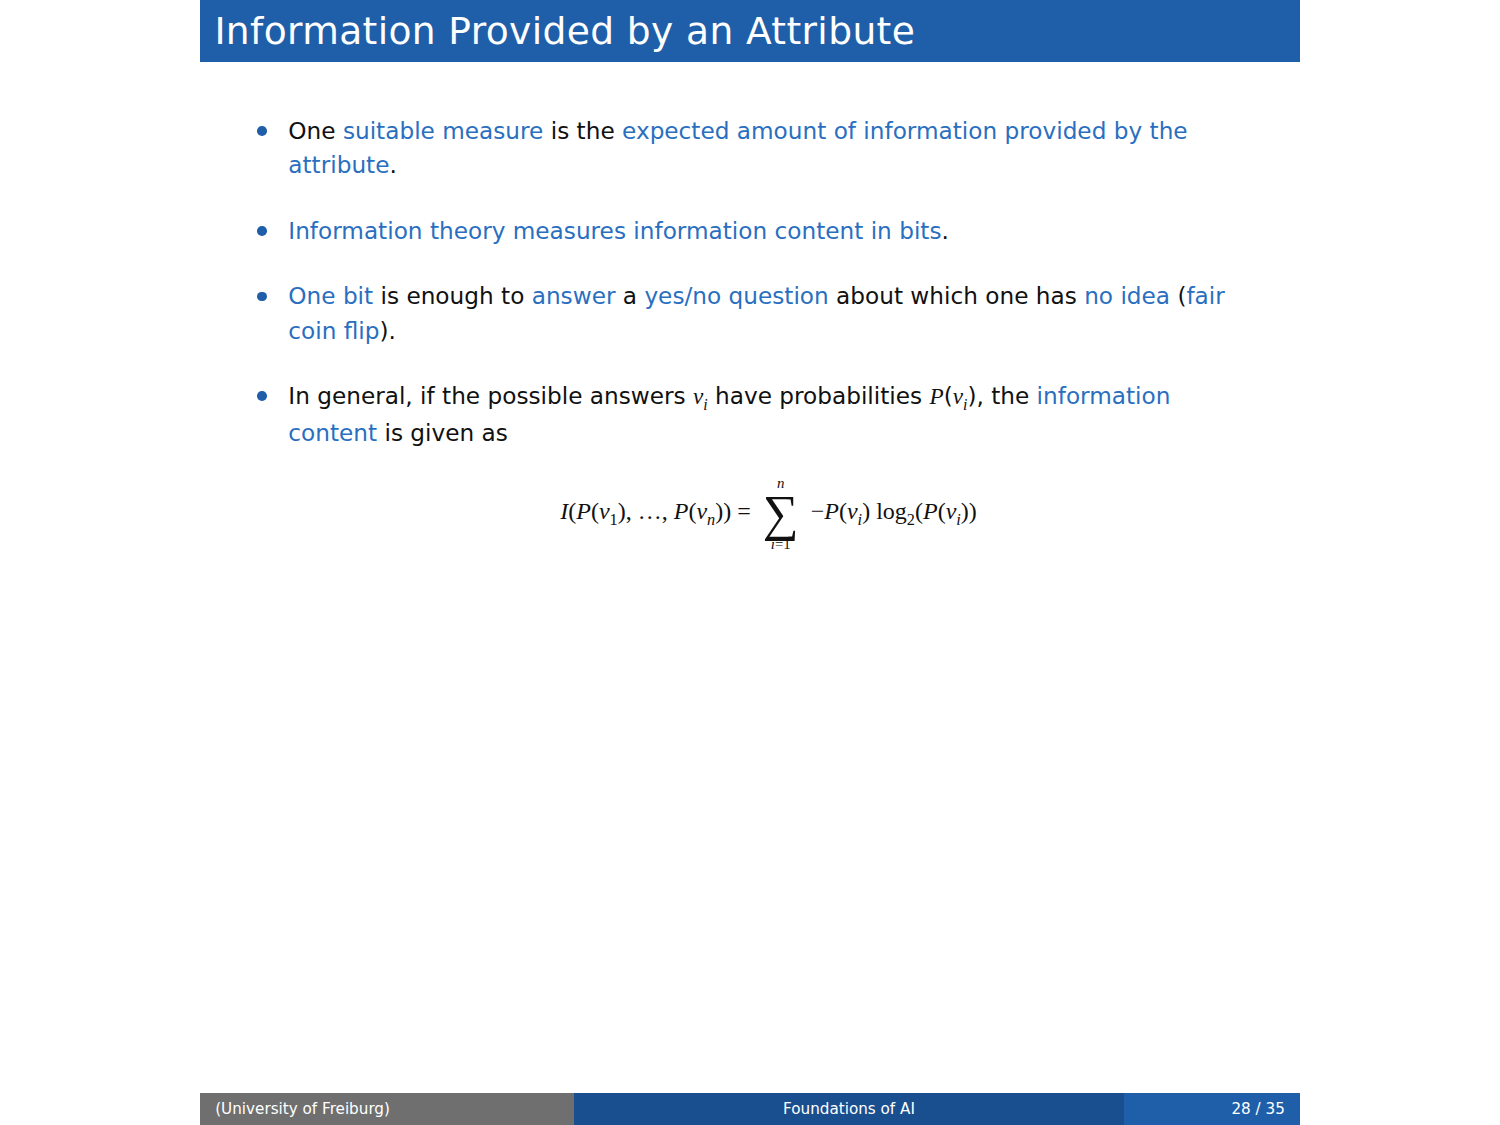Information Provided by an Attribute
One suitable measure is the expected amount of information provided by the attribute.
Information theory measures information content in bits.
One bit is enough to answer a yes/no question about which one has no idea (fair coin flip).
In general, if the possible answers vi have probabilities P(vi), the information content is given as
I(P(v1), …, P(vn)) = n ∑ i=1 −P(vi) log2(P(vi))
(University of Freiburg)
Foundations of AI
28 / 35